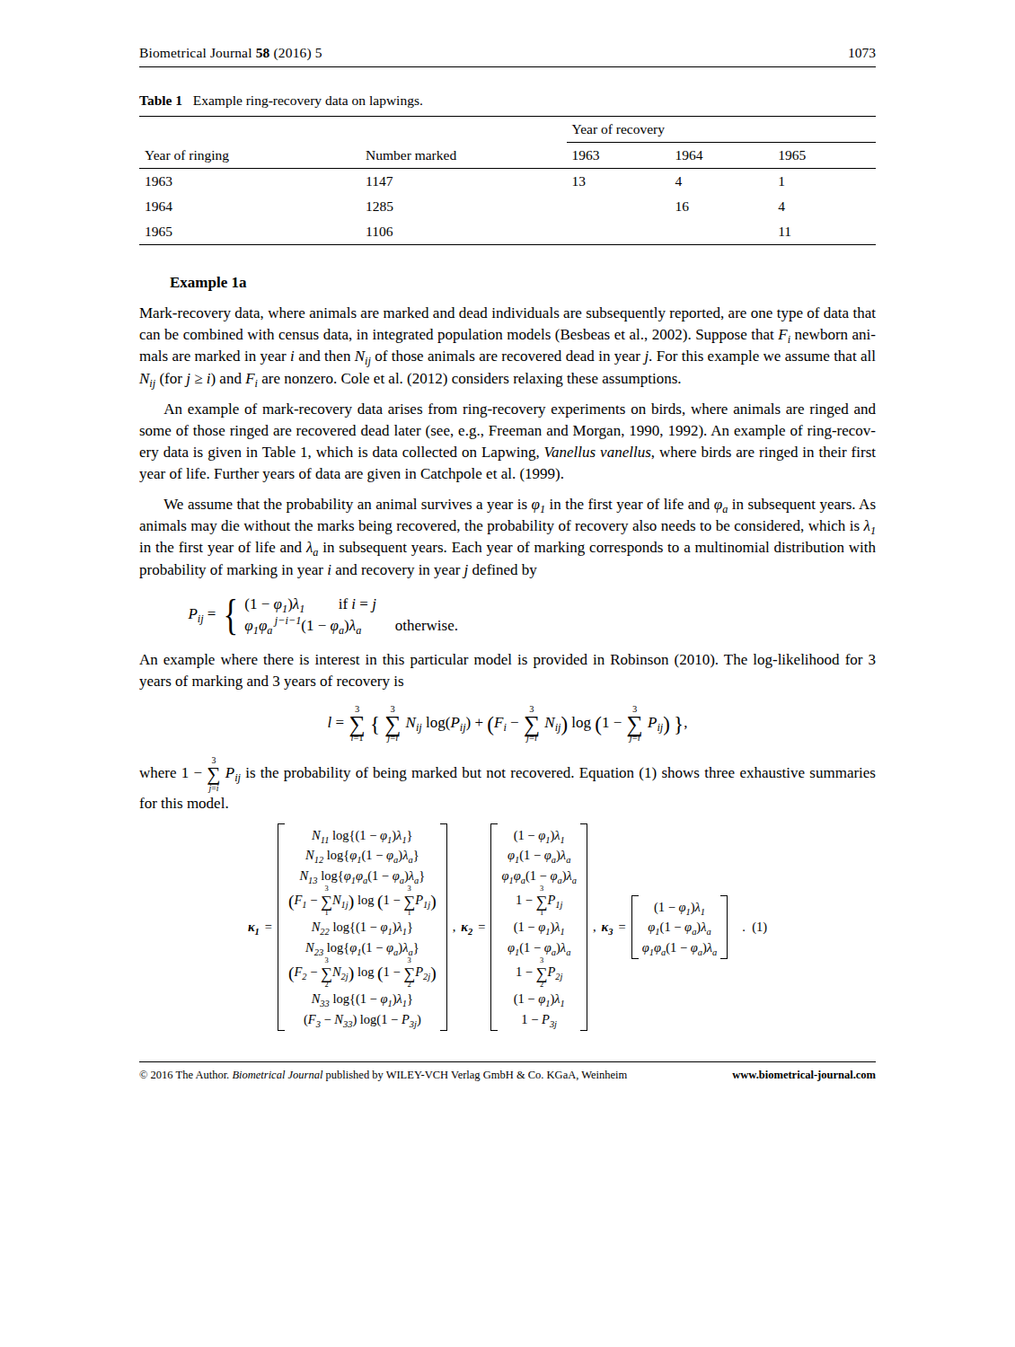Biometrical Journal 58 (2016) 5
1073
Table 1 Example ring-recovery data on lapwings.
| Year of ringing | Number marked | Year of recovery |
| --- | --- | --- |
| 1963 | 1964 | 1965 |
| 1963 | 1147 | 13 | 4 | 1 |
| 1964 | 1285 | | 16 | 4 |
| 1965 | 1106 | | | 11 |
Example 1a
Mark-recovery data, where animals are marked and dead individuals are subsequently reported, are one type of data that can be combined with census data, in integrated population models (Besbeas et al., 2002). Suppose that Fi newborn animals are marked in year i and then Nij of those animals are recovered dead in year j. For this example we assume that all Nij (for j ≥ i) and Fi are nonzero. Cole et al. (2012) considers relaxing these assumptions.
An example of mark-recovery data arises from ring-recovery experiments on birds, where animals are ringed and some of those ringed are recovered dead later (see, e.g., Freeman and Morgan, 1990, 1992). An example of ring-recovery data is given in Table 1, which is data collected on Lapwing, Vanellus vanellus, where birds are ringed in their first year of life. Further years of data are given in Catchpole et al. (1999).
We assume that the probability an animal survives a year is φ1 in the first year of life and φa in subsequent years. As animals may die without the marks being recovered, the probability of recovery also needs to be considered, which is λ1 in the first year of life and λa in subsequent years. Each year of marking corresponds to a multinomial distribution with probability of marking in year i and recovery in year j defined by
Pij = { (1 − φ1)λ1 if i = j φ1φa j−i−1(1 − φa)λa otherwise.
An example where there is interest in this particular model is provided in Robinson (2010). The log-likelihood for 3 years of marking and 3 years of recovery is
l = 3∑i=1 { 3∑j=i Nij log(Pij) + (Fi − 3∑j=i Nij) log (1 − 3∑j=i Pij) },
where 1 − 3∑j=i Pij is the probability of being marked but not recovered. Equation (1) shows three exhaustive summaries for this model.
κ1= N11 log{(1 − φ1)λ1} N12 log{φ1(1 − φa)λa} N13 log{φ1φa(1 − φa)λa} (F1 − 3∑1 N1j) log (1 − 3∑1 P1j) N22 log{(1 − φ1)λ1} N23 log{φ1(1 − φa)λa} (F2 − 3∑2 N2j) log (1 − 3∑2 P2j) N33 log{(1 − φ1)λ1} (F3 − N33) log(1 − P3j) , κ2= (1 − φ1)λ1 φ1(1 − φa)λa φ1φa(1 − φa)λa 1 − 3∑1 P1j (1 − φ1)λ1 φ1(1 − φa)λa 1 − 3∑2 P2j (1 − φ1)λ1 1 − P3j , κ3= (1 − φ1)λ1 φ1(1 − φa)λa φ1φa(1 − φa)λa . (1)
© 2016 The Author. Biometrical Journal published by WILEY-VCH Verlag GmbH & Co. KGaA, Weinheim
www.biometrical-journal.com